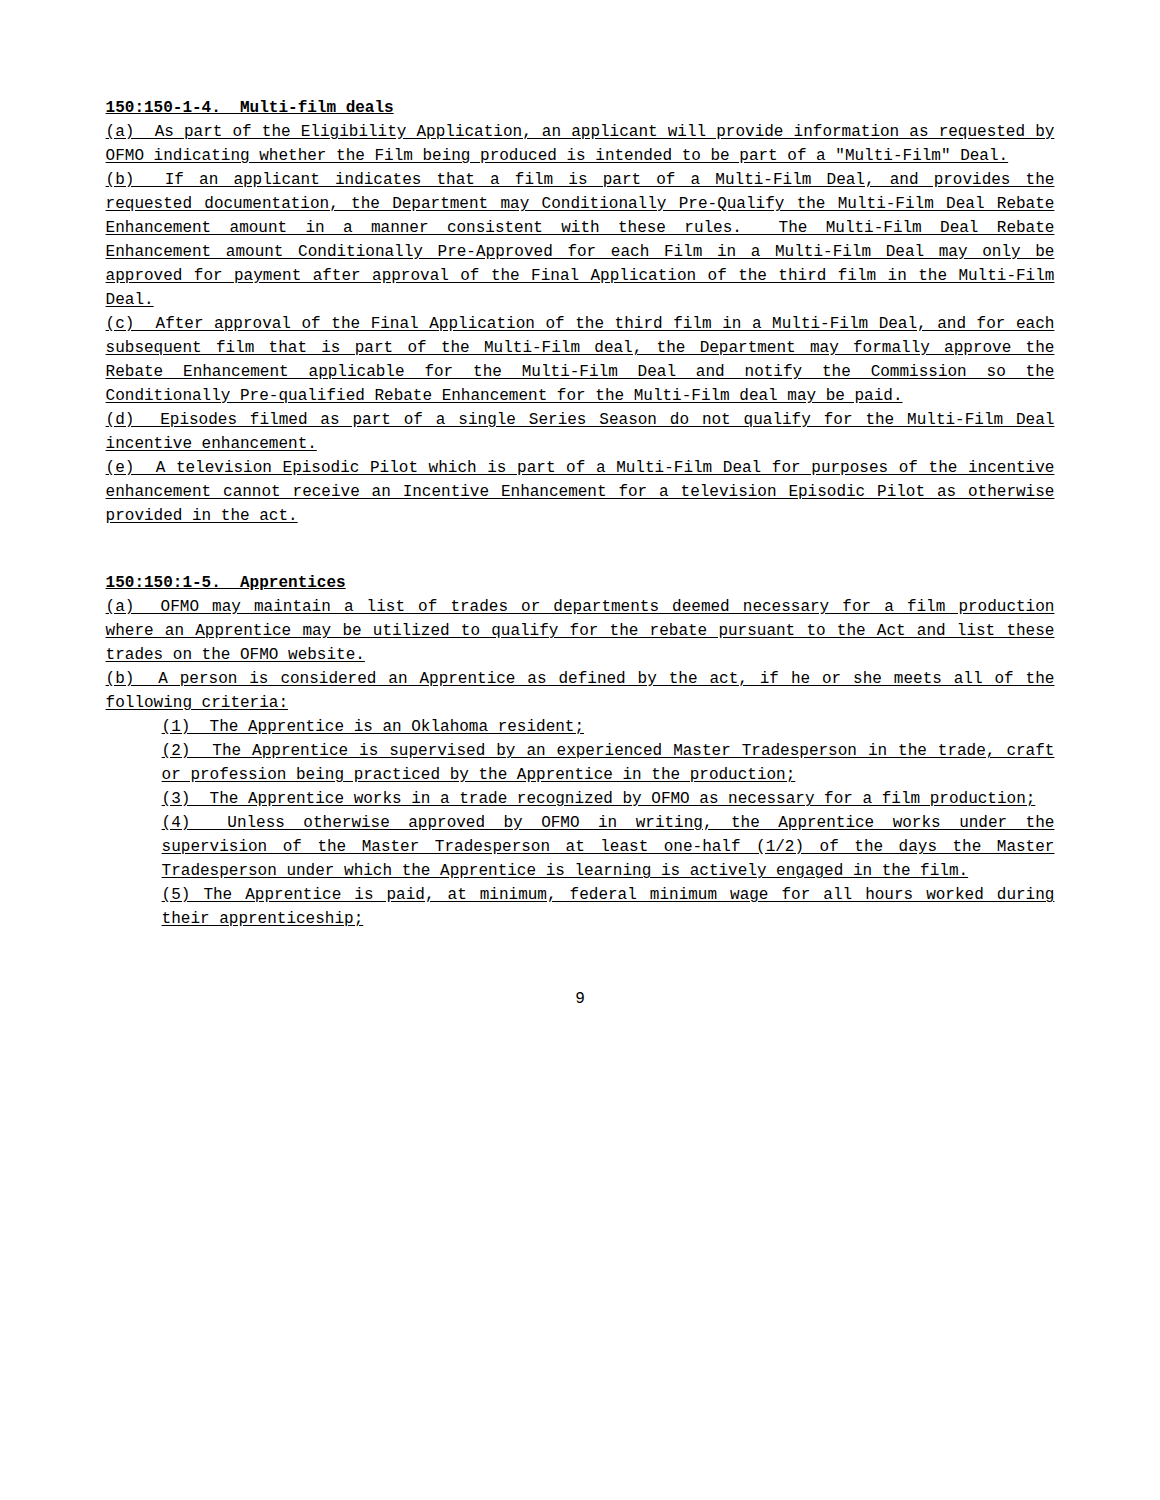150:150-1-4. Multi-film deals
(a) As part of the Eligibility Application, an applicant will provide information as requested by OFMO indicating whether the Film being produced is intended to be part of a "Multi-Film" Deal.
(b) If an applicant indicates that a film is part of a Multi-Film Deal, and provides the requested documentation, the Department may Conditionally Pre-Qualify the Multi-Film Deal Rebate Enhancement amount in a manner consistent with these rules. The Multi-Film Deal Rebate Enhancement amount Conditionally Pre-Approved for each Film in a Multi-Film Deal may only be approved for payment after approval of the Final Application of the third film in the Multi-Film Deal.
(c) After approval of the Final Application of the third film in a Multi-Film Deal, and for each subsequent film that is part of the Multi-Film deal, the Department may formally approve the Rebate Enhancement applicable for the Multi-Film Deal and notify the Commission so the Conditionally Pre-qualified Rebate Enhancement for the Multi-Film deal may be paid.
(d) Episodes filmed as part of a single Series Season do not qualify for the Multi-Film Deal incentive enhancement.
(e) A television Episodic Pilot which is part of a Multi-Film Deal for purposes of the incentive enhancement cannot receive an Incentive Enhancement for a television Episodic Pilot as otherwise provided in the act.
150:150:1-5. Apprentices
(a) OFMO may maintain a list of trades or departments deemed necessary for a film production where an Apprentice may be utilized to qualify for the rebate pursuant to the Act and list these trades on the OFMO website.
(b) A person is considered an Apprentice as defined by the act, if he or she meets all of the following criteria:
(1) The Apprentice is an Oklahoma resident;
(2) The Apprentice is supervised by an experienced Master Tradesperson in the trade, craft or profession being practiced by the Apprentice in the production;
(3) The Apprentice works in a trade recognized by OFMO as necessary for a film production;
(4) Unless otherwise approved by OFMO in writing, the Apprentice works under the supervision of the Master Tradesperson at least one-half (1/2) of the days the Master Tradesperson under which the Apprentice is learning is actively engaged in the film.
(5) The Apprentice is paid, at minimum, federal minimum wage for all hours worked during their apprenticeship;
9